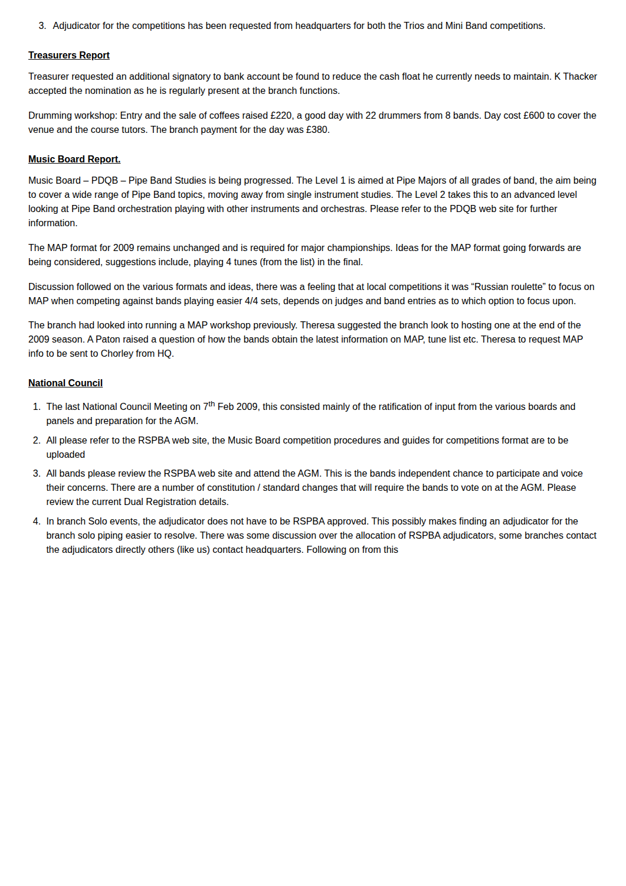Adjudicator for the competitions has been requested from headquarters for both the Trios and Mini Band competitions.
Treasurers Report
Treasurer requested an additional signatory to bank account be found to reduce the cash float he currently needs to maintain. K Thacker accepted the nomination as he is regularly present at the branch functions.
Drumming workshop: Entry and the sale of coffees raised £220, a good day with 22 drummers from 8 bands. Day cost £600 to cover the venue and the course tutors. The branch payment for the day was £380.
Music Board Report.
Music Board – PDQB – Pipe Band Studies is being progressed. The Level 1 is aimed at Pipe Majors of all grades of band, the aim being to cover a wide range of Pipe Band topics, moving away from single instrument studies. The Level 2 takes this to an advanced level looking at Pipe Band orchestration playing with other instruments and orchestras. Please refer to the PDQB web site for further information.
The MAP format for 2009 remains unchanged and is required for major championships. Ideas for the MAP format going forwards are being considered, suggestions include, playing 4 tunes (from the list) in the final.
Discussion followed on the various formats and ideas, there was a feeling that at local competitions it was “Russian roulette” to focus on MAP when competing against bands playing easier 4/4 sets, depends on judges and band entries as to which option to focus upon.
The branch had looked into running a MAP workshop previously. Theresa suggested the branch look to hosting one at the end of the 2009 season. A Paton raised a question of how the bands obtain the latest information on MAP, tune list etc. Theresa to request MAP info to be sent to Chorley from HQ.
National Council
The last National Council Meeting on 7th Feb 2009, this consisted mainly of the ratification of input from the various boards and panels and preparation for the AGM.
All please refer to the RSPBA web site, the Music Board competition procedures and guides for competitions format are to be uploaded
All bands please review the RSPBA web site and attend the AGM. This is the bands independent chance to participate and voice their concerns. There are a number of constitution / standard changes that will require the bands to vote on at the AGM. Please review the current Dual Registration details.
In branch Solo events, the adjudicator does not have to be RSPBA approved. This possibly makes finding an adjudicator for the branch solo piping easier to resolve. There was some discussion over the allocation of RSPBA adjudicators, some branches contact the adjudicators directly others (like us) contact headquarters. Following on from this